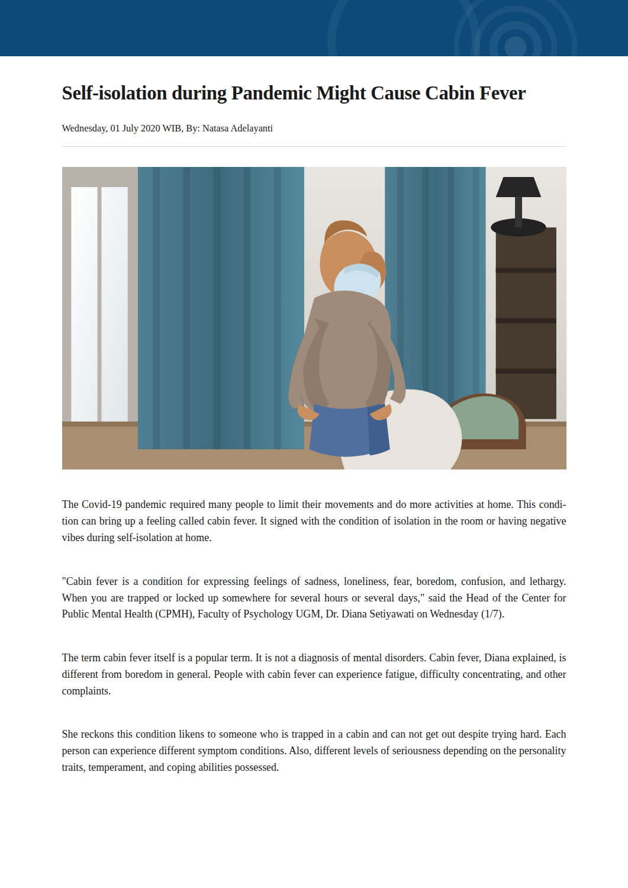Self-isolation during Pandemic Might Cause Cabin Fever
Wednesday, 01 July 2020 WIB, By: Natasa Adelayanti
The Covid-19 pandemic required many people to limit their movements and do more activities at home. This condition can bring up a feeling called cabin fever. It signed with the condition of isolation in the room or having negative vibes during self-isolation at home.
"Cabin fever is a condition for expressing feelings of sadness, loneliness, fear, boredom, confusion, and lethargy. When you are trapped or locked up somewhere for several hours or several days," said the Head of the Center for Public Mental Health (CPMH), Faculty of Psychology UGM, Dr. Diana Setiyawati on Wednesday (1/7).
The term cabin fever itself is a popular term. It is not a diagnosis of mental disorders. Cabin fever, Diana explained, is different from boredom in general. People with cabin fever can experience fatigue, difficulty concentrating, and other complaints.
She reckons this condition likens to someone who is trapped in a cabin and can not get out despite trying hard. Each person can experience different symptom conditions. Also, different levels of seriousness depending on the personality traits, temperament, and coping abilities possessed.